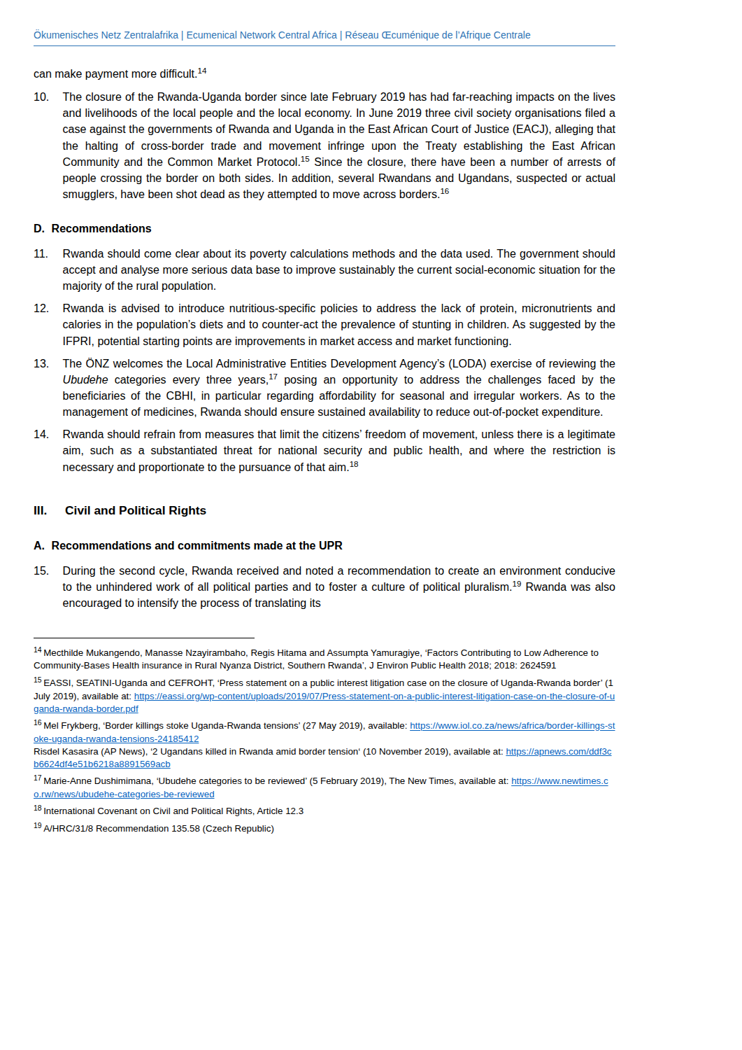Ökumenisches Netz Zentralafrika | Ecumenical Network Central Africa | Réseau Œcuménique de l’Afrique Centrale
can make payment more difficult.14
10. The closure of the Rwanda-Uganda border since late February 2019 has had far-reaching impacts on the lives and livelihoods of the local people and the local economy. In June 2019 three civil society organisations filed a case against the governments of Rwanda and Uganda in the East African Court of Justice (EACJ), alleging that the halting of cross-border trade and movement infringe upon the Treaty establishing the East African Community and the Common Market Protocol.15 Since the closure, there have been a number of arrests of people crossing the border on both sides. In addition, several Rwandans and Ugandans, suspected or actual smugglers, have been shot dead as they attempted to move across borders.16
D. Recommendations
11. Rwanda should come clear about its poverty calculations methods and the data used. The government should accept and analyse more serious data base to improve sustainably the current social-economic situation for the majority of the rural population.
12. Rwanda is advised to introduce nutritious-specific policies to address the lack of protein, micronutrients and calories in the population’s diets and to counter-act the prevalence of stunting in children. As suggested by the IFPRI, potential starting points are improvements in market access and market functioning.
13. The ÖNZ welcomes the Local Administrative Entities Development Agency’s (LODA) exercise of reviewing the Ubudehe categories every three years,17 posing an opportunity to address the challenges faced by the beneficiaries of the CBHI, in particular regarding affordability for seasonal and irregular workers. As to the management of medicines, Rwanda should ensure sustained availability to reduce out-of-pocket expenditure.
14. Rwanda should refrain from measures that limit the citizens’ freedom of movement, unless there is a legitimate aim, such as a substantiated threat for national security and public health, and where the restriction is necessary and proportionate to the pursuance of that aim.18
III. Civil and Political Rights
A. Recommendations and commitments made at the UPR
15. During the second cycle, Rwanda received and noted a recommendation to create an environment conducive to the unhindered work of all political parties and to foster a culture of political pluralism.19 Rwanda was also encouraged to intensify the process of translating its
14 Mecthilde Mukangendo, Manasse Nzayirambaho, Regis Hitama and Assumpta Yamuragiye, ‘Factors Contributing to Low Adherence to Community-Bases Health insurance in Rural Nyanza District, Southern Rwanda’, J Environ Public Health 2018; 2018: 2624591
15 EASSI, SEATINI-Uganda and CEFROHT, ‘Press statement on a public interest litigation case on the closure of Uganda-Rwanda border’ (1 July 2019), available at: https://eassi.org/wp-content/uploads/2019/07/Press-statement-on-a-public-interest-litigation-case-on-the-closure-of-uganda-rwanda-border.pdf
16 Mel Frykberg, ‘Border killings stoke Uganda-Rwanda tensions’ (27 May 2019), available: https://www.iol.co.za/news/africa/border-killings-stoke-uganda-rwanda-tensions-24185412
Risdel Kasasira (AP News), ‘2 Ugandans killed in Rwanda amid border tension‘ (10 November 2019), available at: https://apnews.com/ddf3cb6624df4e51b6218a8891569acb
17 Marie-Anne Dushimimana, ‘Ubudehe categories to be reviewed’ (5 February 2019), The New Times, available at: https://www.newtimes.co.rw/news/ubudehe-categories-be-reviewed
18 International Covenant on Civil and Political Rights, Article 12.3
19 A/HRC/31/8 Recommendation 135.58 (Czech Republic)